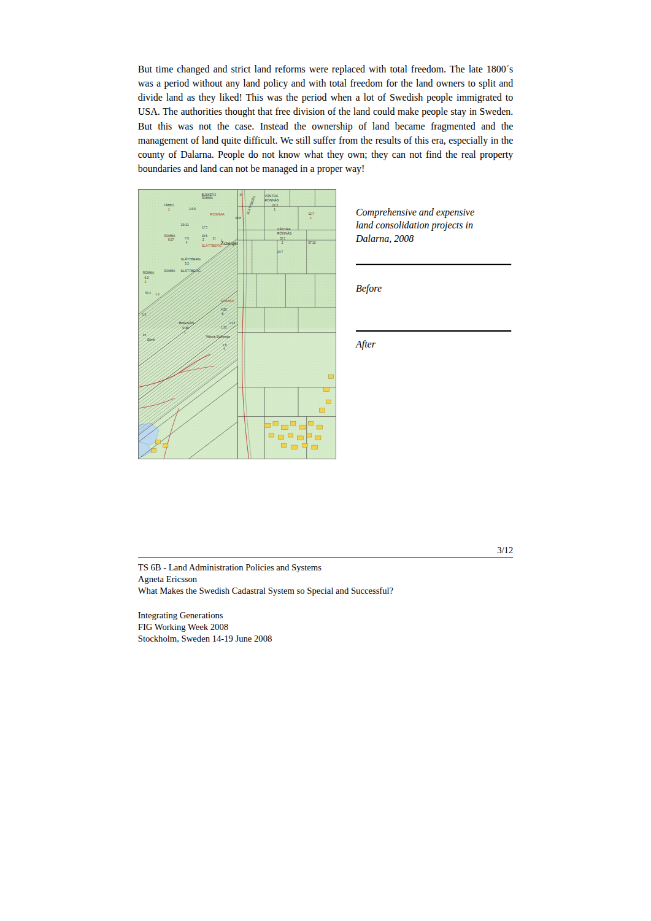But time changed and strict land reforms were replaced with total freedom. The late 1800´s was a period without any land policy and with total freedom for the land owners to split and divide land as they liked! This was the period when a lot of Swedish people immigrated to USA. The authorities thought that free division of the land could make people stay in Sweden. But this was not the case. Instead the ownership of land became fragmented and the management of land quite difficult. We still suffer from the results of this era, especially in the county of Dalarna. People do not know what they own; they can not find the real property boundaries and land can not be managed in a proper way!
BUSKER ROMMA VÄSTRA RÖNNÄS 22:3 1 VÄSTRA RÖNNÄS 32:1 2 12:7 1 57:10 14:7 SLÄTTBERG 14 2 TÄBBO 1 14:3 ROMMA 38:8 29:11 12:5 ROMMA 8:17 7:6 4 15:6 2 21 1 SLÄTTBERG Åsberget SLÄTTBERG 5:2 ROMMA SLÄTTBERG ROMMA 6:3 2 51:1 1:2 ROMMA 4:20 8 BRENÄS 9:30 1 1:13 1:22 Västra Solberga 1:8 4 en Sjövik 1:2
Comprehensive and expensive
land consolidation projects in
Dalarna, 2008
Before
After
3/12
TS 6B - Land Administration Policies and Systems
Agneta Ericsson
What Makes the Swedish Cadastral System so Special and Successful?
Integrating Generations
FIG Working Week 2008
Stockholm, Sweden 14-19 June 2008